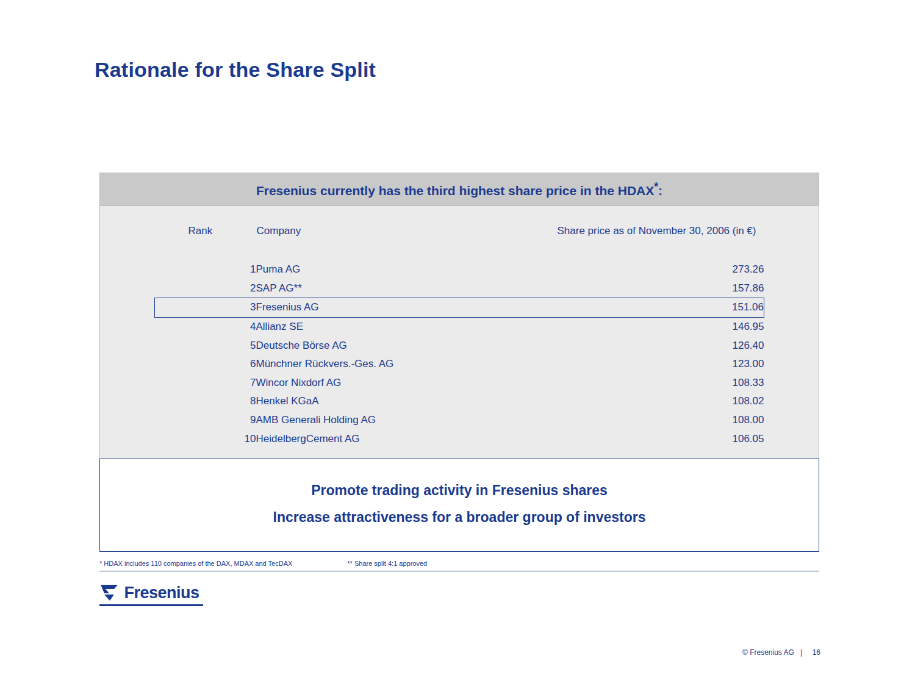Rationale for the Share Split
Fresenius currently has the third highest share price in the HDAX*:
| Rank | Company | Share price as of November 30, 2006 (in €) |
| --- | --- | --- |
| 1 | Puma AG | 273.26 |
| 2 | SAP AG** | 157.86 |
| 3 | Fresenius AG | 151.06 |
| 4 | Allianz SE | 146.95 |
| 5 | Deutsche Börse AG | 126.40 |
| 6 | Münchner Rückvers.-Ges. AG | 123.00 |
| 7 | Wincor Nixdorf AG | 108.33 |
| 8 | Henkel KGaA | 108.02 |
| 9 | AMB Generali Holding AG | 108.00 |
| 10 | HeidelbergCement AG | 106.05 |
Promote trading activity in Fresenius shares
Increase attractiveness for a broader group of investors
* HDAX includes 110 companies of the DAX, MDAX and TecDAX** Share split 4:1 approved
Fresenius
© Fresenius AG|16